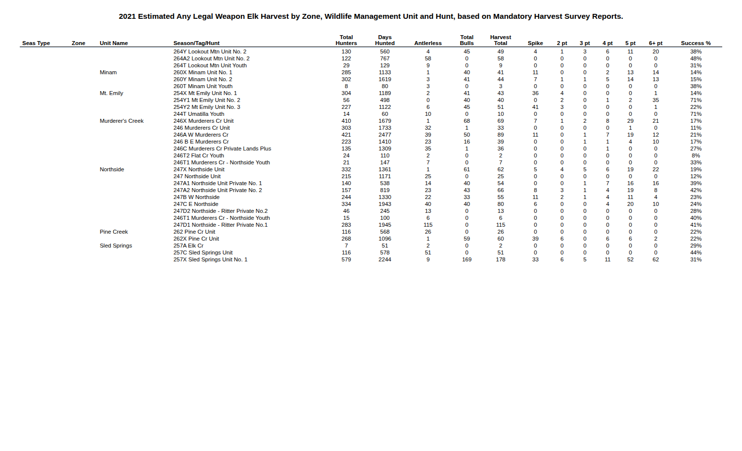2021 Estimated Any Legal Weapon Elk Harvest by Zone, Wildlife Management Unit and Hunt, based on Mandatory Harvest Survey Reports.
| Seas Type | Zone | Unit Name | Season/Tag/Hunt | Total Hunters | Days Hunted | Antlerless | Total Bulls | Harvest Total | Spike | 2 pt | 3 pt | 4 pt | 5 pt | 6+ pt | Success % |
| --- | --- | --- | --- | --- | --- | --- | --- | --- | --- | --- | --- | --- | --- | --- | --- |
| | | | 264Y Lookout Mtn Unit No. 2 | 130 | 560 | 4 | 45 | 49 | 4 | 1 | 3 | 6 | 11 | 20 | 38% |
| | | | 264A2 Lookout Mtn Unit No. 2 | 122 | 767 | 58 | 0 | 58 | 0 | 0 | 0 | 0 | 0 | 0 | 48% |
| | | | 264T Lookout Mtn Unit Youth | 29 | 129 | 9 | 0 | 9 | 0 | 0 | 0 | 0 | 0 | 0 | 31% |
| | | Minam | 260X Minam Unit No. 1 | 285 | 1133 | 1 | 40 | 41 | 11 | 0 | 0 | 2 | 13 | 14 | 14% |
| | | | 260Y Minam Unit No. 2 | 302 | 1619 | 3 | 41 | 44 | 7 | 1 | 1 | 5 | 14 | 13 | 15% |
| | | | 260T Minam Unit Youth | 8 | 80 | 3 | 0 | 3 | 0 | 0 | 0 | 0 | 0 | 0 | 38% |
| | | Mt. Emily | 254X Mt Emily Unit No. 1 | 304 | 1189 | 2 | 41 | 43 | 36 | 4 | 0 | 0 | 0 | 1 | 14% |
| | | | 254Y1 Mt Emily Unit No. 2 | 56 | 498 | 0 | 40 | 40 | 0 | 2 | 0 | 1 | 2 | 35 | 71% |
| | | | 254Y2 Mt Emily Unit No. 3 | 227 | 1122 | 6 | 45 | 51 | 41 | 3 | 0 | 0 | 0 | 1 | 22% |
| | | | 244T Umatilla Youth | 14 | 60 | 10 | 0 | 10 | 0 | 0 | 0 | 0 | 0 | 0 | 71% |
| | | Murderer's Creek | 246X Murderers Cr Unit | 410 | 1679 | 1 | 68 | 69 | 7 | 1 | 2 | 8 | 29 | 21 | 17% |
| | | | 246 Murderers Cr Unit | 303 | 1733 | 32 | 1 | 33 | 0 | 0 | 0 | 0 | 1 | 0 | 11% |
| | | | 246A W Murderers Cr | 421 | 2477 | 39 | 50 | 89 | 11 | 0 | 1 | 7 | 19 | 12 | 21% |
| | | | 246 B E Murderers Cr | 223 | 1410 | 23 | 16 | 39 | 0 | 0 | 1 | 1 | 4 | 10 | 17% |
| | | | 246C Murderers Cr Private Lands Plus | 135 | 1309 | 35 | 1 | 36 | 0 | 0 | 0 | 1 | 0 | 0 | 27% |
| | | | 246T2 Flat Cr Youth | 24 | 110 | 2 | 0 | 2 | 0 | 0 | 0 | 0 | 0 | 0 | 8% |
| | | | 246T1 Murderers Cr - Northside Youth | 21 | 147 | 7 | 0 | 7 | 0 | 0 | 0 | 0 | 0 | 0 | 33% |
| | | Northside | 247X Northside Unit | 332 | 1361 | 1 | 61 | 62 | 5 | 4 | 5 | 6 | 19 | 22 | 19% |
| | | | 247 Northside Unit | 215 | 1171 | 25 | 0 | 25 | 0 | 0 | 0 | 0 | 0 | 0 | 12% |
| | | | 247A1 Northside Unit Private No. 1 | 140 | 538 | 14 | 40 | 54 | 0 | 0 | 1 | 7 | 16 | 16 | 39% |
| | | | 247A2 Northside Unit Private No. 2 | 157 | 819 | 23 | 43 | 66 | 8 | 3 | 1 | 4 | 19 | 8 | 42% |
| | | | 247B W Northside | 244 | 1330 | 22 | 33 | 55 | 11 | 2 | 1 | 4 | 11 | 4 | 23% |
| | | | 247C E Northside | 334 | 1943 | 40 | 40 | 80 | 6 | 0 | 0 | 4 | 20 | 10 | 24% |
| | | | 247D2 Northside - Ritter Private No.2 | 46 | 245 | 13 | 0 | 13 | 0 | 0 | 0 | 0 | 0 | 0 | 28% |
| | | | 246T1 Murderers Cr - Northside Youth | 15 | 100 | 6 | 0 | 6 | 0 | 0 | 0 | 0 | 0 | 0 | 40% |
| | | | 247D1 Northside - Ritter Private No.1 | 283 | 1945 | 115 | 0 | 115 | 0 | 0 | 0 | 0 | 0 | 0 | 41% |
| | | Pine Creek | 262 Pine Cr Unit | 116 | 568 | 26 | 0 | 26 | 0 | 0 | 0 | 0 | 0 | 0 | 22% |
| | | | 262X Pine Cr Unit | 268 | 1096 | 1 | 59 | 60 | 39 | 6 | 0 | 6 | 6 | 2 | 22% |
| | | Sled Springs | 257A Elk Cr | 7 | 51 | 2 | 0 | 2 | 0 | 0 | 0 | 0 | 0 | 0 | 29% |
| | | | 257C Sled Springs Unit | 116 | 578 | 51 | 0 | 51 | 0 | 0 | 0 | 0 | 0 | 0 | 44% |
| | | | 257X Sled Springs Unit No. 1 | 579 | 2244 | 9 | 169 | 178 | 33 | 6 | 5 | 11 | 52 | 62 | 31% |